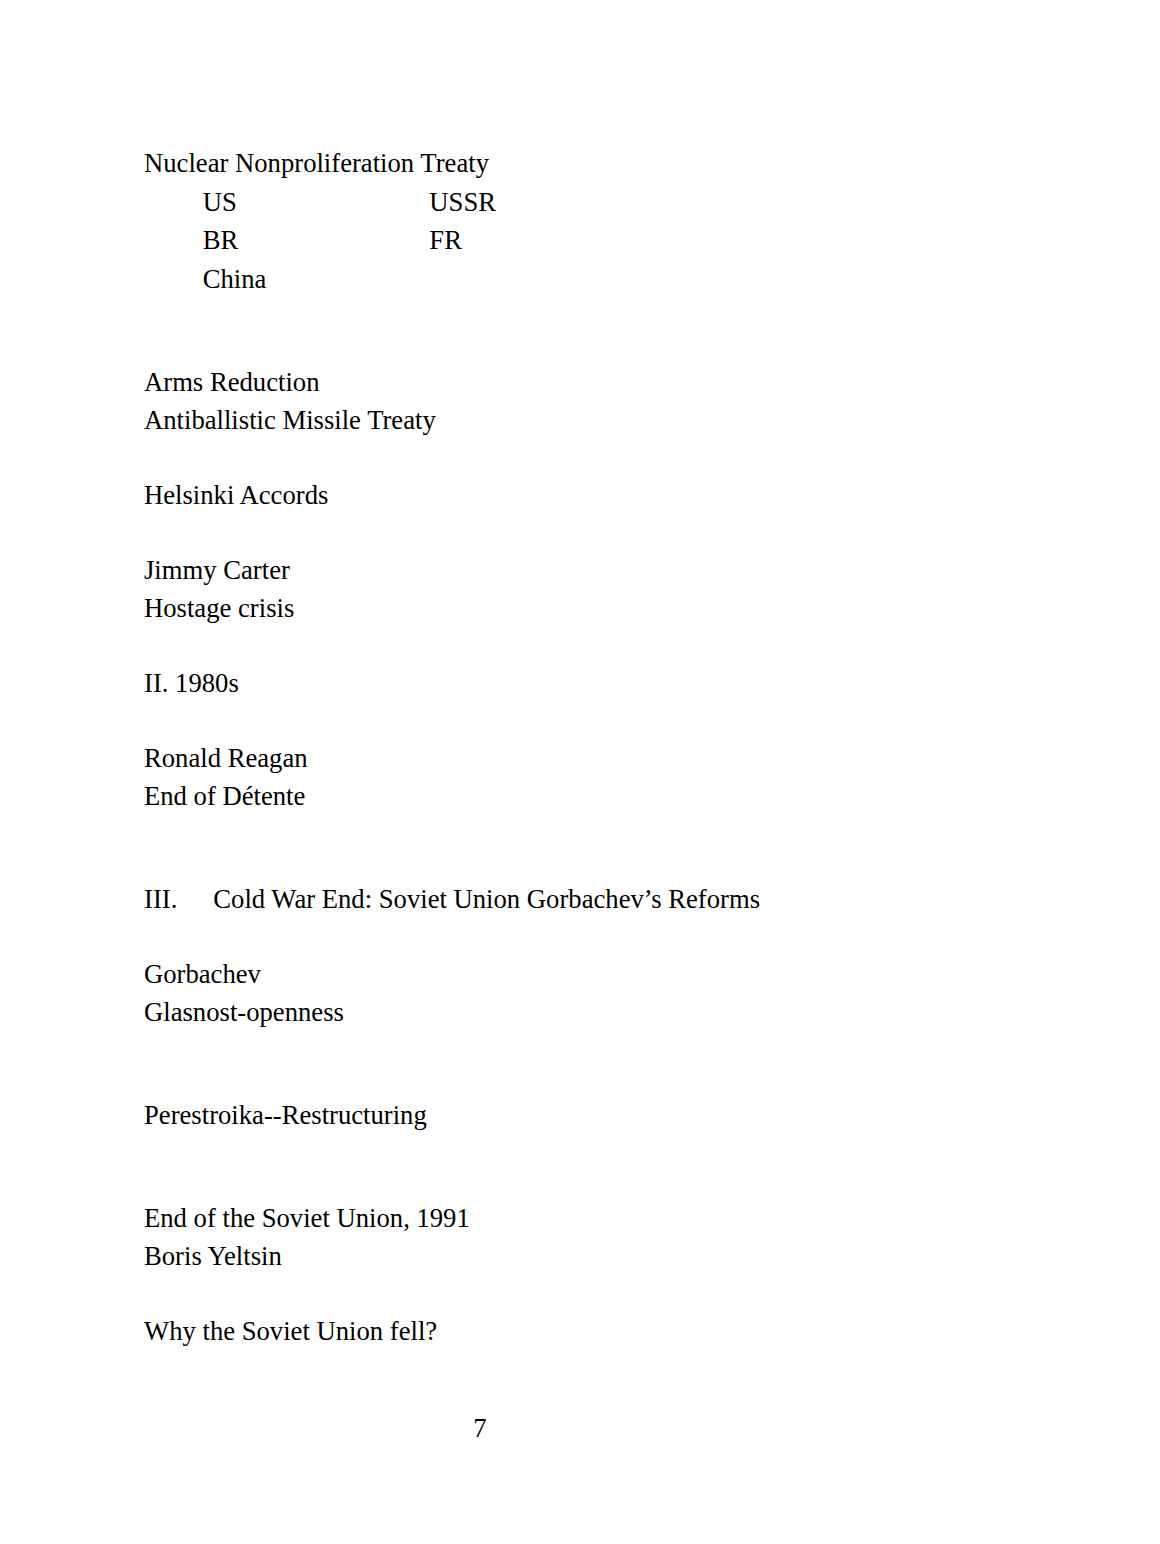Nuclear Nonproliferation Treaty
| US | USSR |
| BR | FR |
| China | |
Arms Reduction
Antiballistic Missile Treaty
Helsinki Accords
Jimmy Carter
Hostage crisis
II. 1980s
Ronald Reagan
End of Détente
III. Cold War End: Soviet Union Gorbachev’s Reforms
Gorbachev
Glasnost-openness
Perestroika--Restructuring
End of the Soviet Union, 1991
Boris Yeltsin
Why the Soviet Union fell?
7